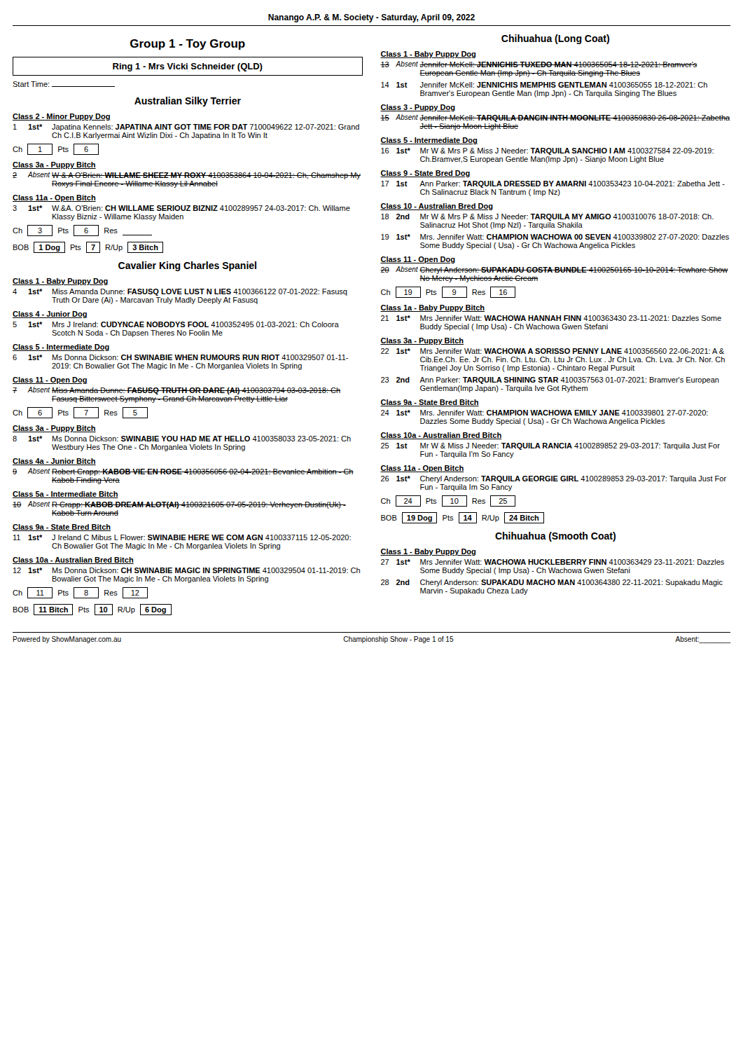Nanango A.P. & M. Society - Saturday, April 09, 2022
Group 1 - Toy Group
Ring 1 - Mrs Vicki Schneider (QLD)
Start Time:
Australian Silky Terrier
Class 2 - Minor Puppy Dog
1
1st*
Japatina Kennels: JAPATINA AINT GOT TIME FOR DAT 7100049622 12-07-2021: Grand Ch C.I.B Karlyermai Aint Wizlin Dixi - Ch Japatina In It To Win It
Ch 1 Pts 6
Class 3a - Puppy Bitch
2
Absent
W & A O'Brien: WILLAME SHEEZ MY ROXY 4100353864 10-04-2021: Ch, Chamshep My Roxys Final Encore - Willame Klassy Lil Annabel
Class 11a - Open Bitch
3
1st*
W.&A. O'Brien: CH WILLAME SERIOUZ BIZNIZ 4100289957 24-03-2017: Ch. Willame Klassy Bizniz - Willame Klassy Maiden
Ch 3 Pts 6 Res
BOB 1 Dog Pts 7 R/Up 3 Bitch
Cavalier King Charles Spaniel
Class 1 - Baby Puppy Dog
4
1st*
Miss Amanda Dunne: FASUSQ LOVE LUST N LIES 4100366122 07-01-2022: Fasusq Truth Or Dare (Ai) - Marcavan Truly Madly Deeply At Fasusq
Class 4 - Junior Dog
5
1st*
Mrs J Ireland: CUDYNCAE NOBODYS FOOL 4100352495 01-03-2021: Ch Coloora Scotch N Soda - Ch Dapsen Theres No Foolin Me
Class 5 - Intermediate Dog
6
1st*
Ms Donna Dickson: CH SWINABIE WHEN RUMOURS RUN RIOT 4100329507 01-11-2019: Ch Bowalier Got The Magic In Me - Ch Morganlea Violets In Spring
Class 11 - Open Dog
7
Absent
Miss Amanda Dunne: FASUSQ TRUTH OR DARE (AI) 4100303794 03-03-2018: Ch Fasusq Bittersweet Symphony - Grand Ch Marcavan Pretty Little Liar
Ch 6 Pts 7 Res 5
Class 3a - Puppy Bitch
8
1st*
Ms Donna Dickson: SWINABIE YOU HAD ME AT HELLO 4100358033 23-05-2021: Ch Westbury Hes The One - Ch Morganlea Violets In Spring
Class 4a - Junior Bitch
9
Absent
Robert Crapp: KABOB VIE EN ROSE 4100356056 02-04-2021: Bevanlee Ambition - Ch Kabob Finding Vera
Class 5a - Intermediate Bitch
10
Absent
R Crapp: KABOB DREAM ALOT(AI) 4100321605 07-05-2019: Verheyen Dustin(Uk) - Kabob Turn Around
Class 9a - State Bred Bitch
11
1st*
J Ireland C Mibus L Flower: SWINABIE HERE WE COM AGN 4100337115 12-05-2020: Ch Bowalier Got The Magic In Me - Ch Morganlea Violets In Spring
Class 10a - Australian Bred Bitch
12
1st*
Ms Donna Dickson: CH SWINABIE MAGIC IN SPRINGTIME 4100329504 01-11-2019: Ch Bowalier Got The Magic In Me - Ch Morganlea Violets In Spring
Ch 11 Pts 8 Res 12
BOB 11 Bitch Pts 10 R/Up 6 Dog
Chihuahua (Long Coat)
Class 1 - Baby Puppy Dog
13
Absent
Jennifer McKell: JENNICHIS TUXEDO MAN 4100365054 18-12-2021: Bramver's European Gentle Man (Imp Jpn) - Ch Tarquila Singing The Blues
14
1st
Jennifer McKell: JENNICHIS MEMPHIS GENTLEMAN 4100365055 18-12-2021: Ch Bramver's European Gentle Man (Imp Jpn) - Ch Tarquila Singing The Blues
Class 3 - Puppy Dog
15
Absent
Jennifer McKell: TARQUILA DANCIN INTH MOONLITE 4100359830 26-08-2021: Zabetha Jett - Sianjo Moon Light Blue
Class 5 - Intermediate Dog
16
1st*
Mr W & Mrs P & Miss J Needer: TARQUILA SANCHIO I AM 4100327584 22-09-2019: Ch.Bramver,S European Gentle Man(Imp Jpn) - Sianjo Moon Light Blue
Class 9 - State Bred Dog
17
1st
Ann Parker: TARQUILA DRESSED BY AMARNI 4100353423 10-04-2021: Zabetha Jett - Ch Salinacruz Black N Tantrum ( Imp Nz)
Class 10 - Australian Bred Dog
18
2nd
Mr W & Mrs P & Miss J Needer: TARQUILA MY AMIGO 4100310076 18-07-2018: Ch. Salinacruz Hot Shot (Imp Nzl) - Tarquila Shakila
19
1st*
Mrs. Jennifer Watt: CHAMPION WACHOWA 00 SEVEN 4100339802 27-07-2020: Dazzles Some Buddy Special ( Usa) - Gr Ch Wachowa Angelica Pickles
Class 11 - Open Dog
20
Absent
Cheryl Anderson: SUPAKADU COSTA BUNDLE 4100250165 10-10-2014: Tewhare Show No Mercy - Mychicos Arctic Cream
Ch 19 Pts 9 Res 16
Class 1a - Baby Puppy Bitch
21
1st*
Mrs Jennifer Watt: WACHOWA HANNAH FINN 4100363430 23-11-2021: Dazzles Some Buddy Special ( Imp Usa) - Ch Wachowa Gwen Stefani
Class 3a - Puppy Bitch
22
1st*
Mrs Jennifer Watt: WACHOWA A SORISSO PENNY LANE 4100356560 22-06-2021: A & Cib.Ee.Ch. Ee. Jr Ch. Fin. Ch. Ltu. Ch. Ltu Jr Ch. Lux . Jr Ch Lva. Ch. Lva. Jr Ch. Nor. Ch Triangel Joy Un Sorriso ( Imp Estonia) - Chintaro Regal Pursuit
23
2nd
Ann Parker: TARQUILA SHINING STAR 4100357563 01-07-2021: Bramver's European Gentleman(Imp Japan) - Tarquila Ive Got Rythem
Class 9a - State Bred Bitch
24
1st*
Mrs. Jennifer Watt: CHAMPION WACHOWA EMILY JANE 4100339801 27-07-2020: Dazzles Some Buddy Special ( Usa) - Gr Ch Wachowa Angelica Pickles
Class 10a - Australian Bred Bitch
25
1st
Mr W & Miss J Needer: TARQUILA RANCIA 4100289852 29-03-2017: Tarquila Just For Fun - Tarquila I'm So Fancy
Class 11a - Open Bitch
26
1st*
Cheryl Anderson: TARQUILA GEORGIE GIRL 4100289853 29-03-2017: Tarquila Just For Fun - Tarquila Im So Fancy
Ch 24 Pts 10 Res 25
BOB 19 Dog Pts 14 R/Up 24 Bitch
Chihuahua (Smooth Coat)
Class 1 - Baby Puppy Dog
27
1st*
Mrs Jennifer Watt: WACHOWA HUCKLEBERRY FINN 4100363429 23-11-2021: Dazzles Some Buddy Special ( Imp Usa) - Ch Wachowa Gwen Stefani
28
2nd
Cheryl Anderson: SUPAKADU MACHO MAN 4100364380 22-11-2021: Supakadu Magic Marvin - Supakadu Cheza Lady
Powered by ShowManager.com.au
Championship Show - Page 1 of 15
Absent:________